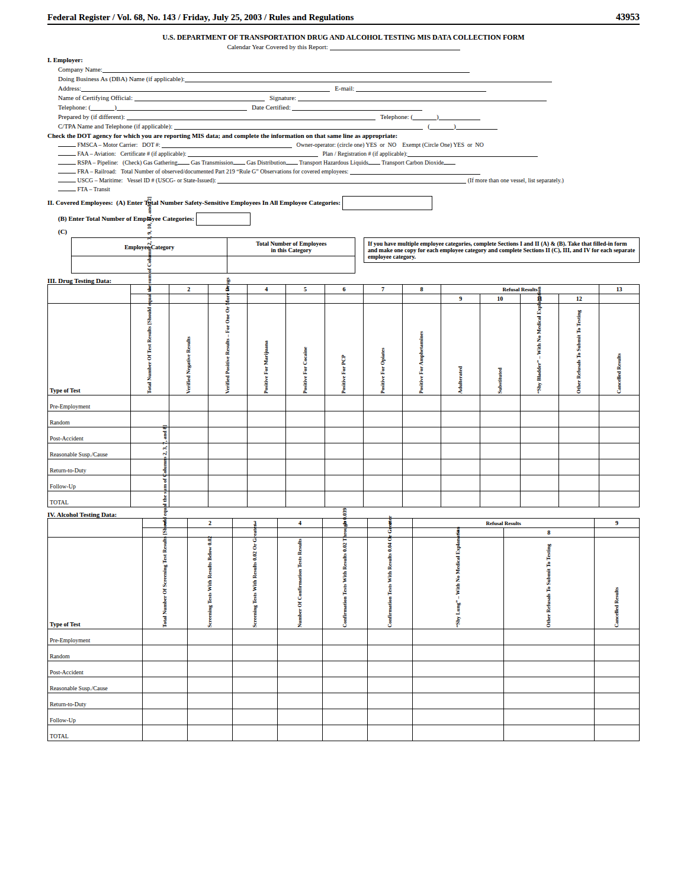Federal Register / Vol. 68, No. 143 / Friday, July 25, 2003 / Rules and Regulations
43953
U.S. DEPARTMENT OF TRANSPORTATION DRUG AND ALCOHOL TESTING MIS DATA COLLECTION FORM
Calendar Year Covered by this Report:
I. Employer:
Company Name:
Doing Business As (DBA) Name (if applicable):
Address: E-mail:
Name of Certifying Official: Signature:
Telephone: ( ) Date Certified:
Prepared by (if different): Telephone: ( )
C/TPA Name and Telephone (if applicable): ( )
Check the DOT agency for which you are reporting MIS data; and complete the information on that same line as appropriate:
FMSCA – Motor Carrier: DOT #: Owner-operator: (circle one) YES or NO Exempt (Circle One) YES or NO
FAA – Aviation: Certificate # (if applicable): Plan / Registration # (if applicable):
RSPA – Pipeline: (Check) Gas Gathering Gas Transmission Gas Distribution Transport Hazardous Liquids Transport Carbon Dioxide
FRA – Railroad: Total Number of observed/documented Part 219 “Rule G” Observations for covered employees:
USCG – Maritime: Vessel ID # (USCG- or State-Issued): (If more than one vessel, list separately.)
FTA – Transit
II. Covered Employees: (A) Enter Total Number Safety-Sensitive Employees In All Employee Categories:
(B) Enter Total Number of Employee Categories:
(C)
| Employee Category | Total Number of Employees in this Category |
| --- | --- |
If you have multiple employee categories, complete Sections I and II (A) & (B). Take that filled-in form and make one copy for each employee category and complete Sections II (C), III, and IV for each separate employee category.
III. Drug Testing Data:
| | 1 | 2 | 3 | 4 | 5 | 6 | 7 | 8 | Refusal Results | 13 |
| --- | --- | --- | --- | --- | --- | --- | --- | --- | --- | --- |
| | | | | | | | | 9 | 10 | 11 | 12 | |
| Type of Test | Total Number Of Test Results [Should equal the sum of Columns 2, 3, 9, 10, 11, and 12] | Verified Negative Results | Verified Positive Results – For One Or More Drugs | Positive For Marijuana | Positive For Cocaine | Positive For PCP | Positive For Opiates | Positive For Amphetamines | Adulterated | Substituted | “Shy Bladder” – With No Medical Explanation | Other Refusals To Submit To Testing | Cancelled Results |
| Pre-Employment | | | | | | | | | | | | | |
| Random | | | | | | | | | | | | | |
| Post-Accident | | | | | | | | | | | | | |
| Reasonable Susp./Cause | | | | | | | | | | | | | |
| Return-to-Duty | | | | | | | | | | | | | |
| Follow-Up | | | | | | | | | | | | | |
| TOTAL | | | | | | | | | | | | | |
IV. Alcohol Testing Data:
| | 1 | 2 | 3 | 4 | 5 | 6 | Refusal Results | 9 |
| --- | --- | --- | --- | --- | --- | --- | --- | --- |
| | | | | | | 7 | 8 | |
| Type of Test | Total Number Of Screening Test Results [Should equal the sum of Columns 2, 3, 7, and 8] | Screening Tests With Results Below 0.02 | Screening Tests With Results 0.02 Or Greater | Number Of Confirmation Tests Results | Confirmation Tests With Results 0.02 Through 0.039 | Confirmation Tests With Results 0.04 Or Greater | “Shy Lung” – With No Medical Explanation | Other Refusals To Submit To Testing | Cancelled Results |
| Pre-Employment | | | | | | | | | |
| Random | | | | | | | | | |
| Post-Accident | | | | | | | | | |
| Reasonable Susp./Cause | | | | | | | | | |
| Return-to-Duty | | | | | | | | | |
| Follow-Up | | | | | | | | | |
| TOTAL | | | | | | | | | |